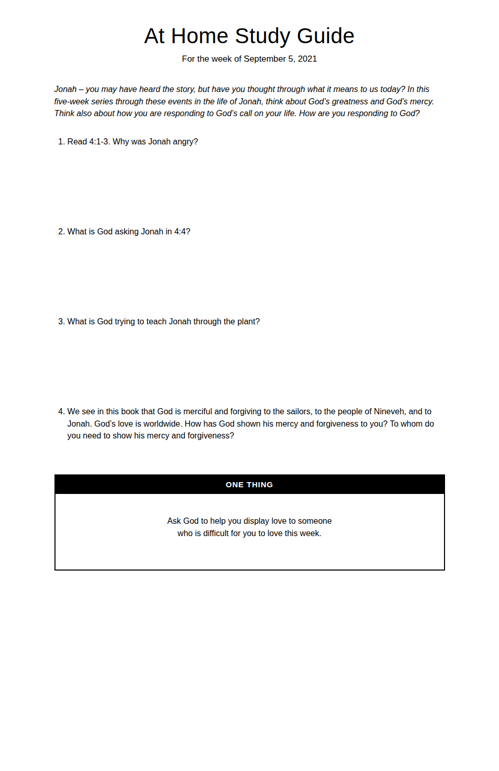At Home Study Guide
For the week of September 5, 2021
Jonah – you may have heard the story, but have you thought through what it means to us today? In this five-week series through these events in the life of Jonah, think about God’s greatness and God’s mercy. Think also about how you are responding to God’s call on your life. How are you responding to God?
Read 4:1-3. Why was Jonah angry?
What is God asking Jonah in 4:4?
What is God trying to teach Jonah through the plant?
We see in this book that God is merciful and forgiving to the sailors, to the people of Nineveh, and to Jonah. God’s love is worldwide. How has God shown his mercy and forgiveness to you? To whom do you need to show his mercy and forgiveness?
ONE THING
Ask God to help you display love to someone
who is difficult for you to love this week.